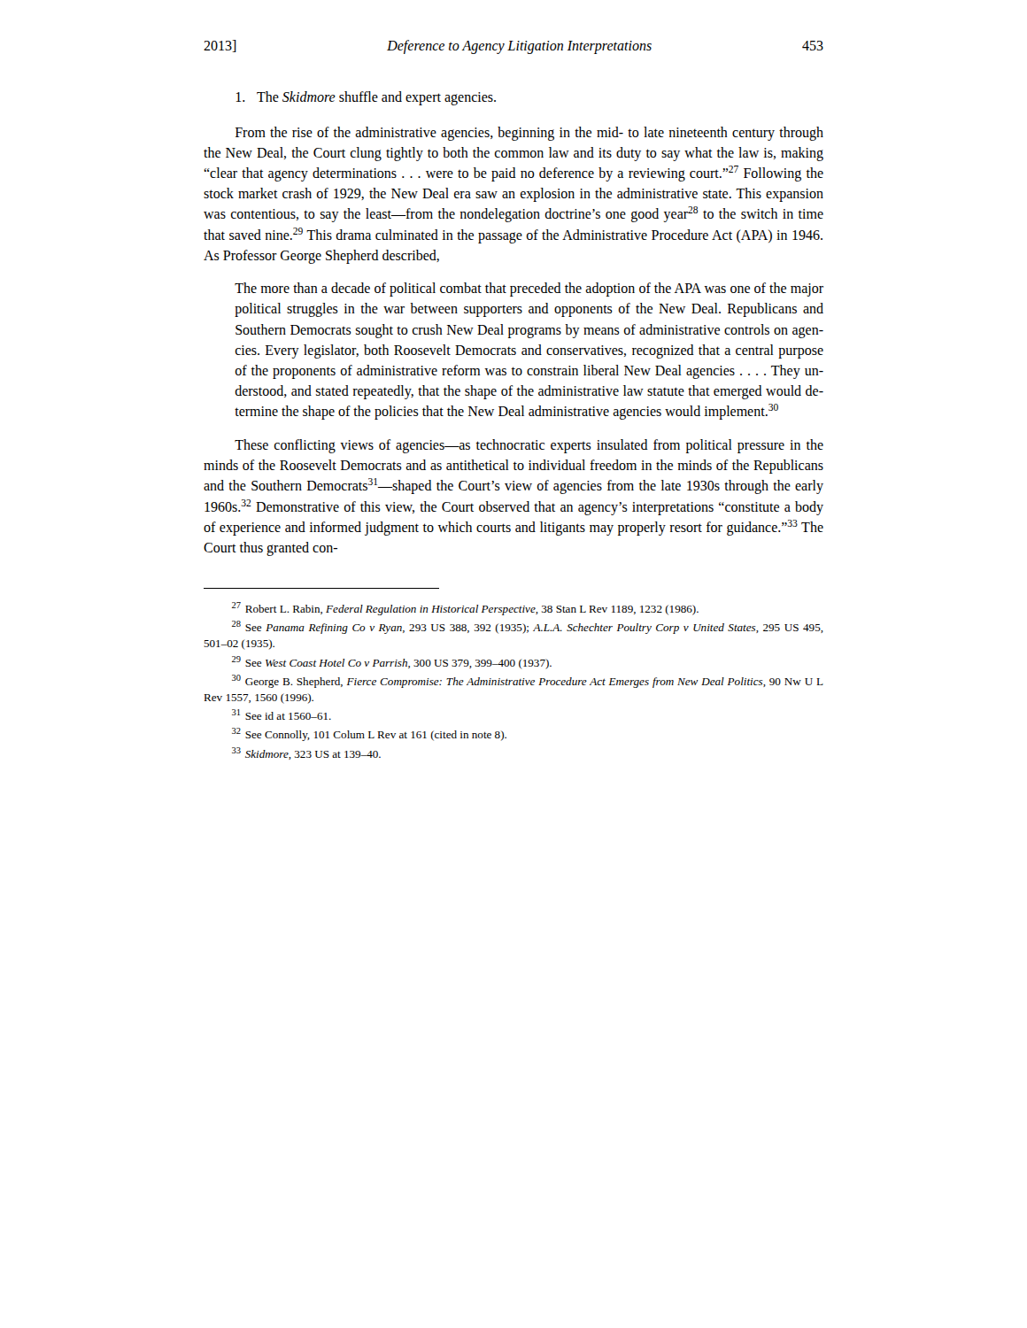2013] Deference to Agency Litigation Interpretations 453
1. The Skidmore shuffle and expert agencies.
From the rise of the administrative agencies, beginning in the mid- to late nineteenth century through the New Deal, the Court clung tightly to both the common law and its duty to say what the law is, making “clear that agency determinations . . . were to be paid no deference by a reviewing court.”27 Following the stock market crash of 1929, the New Deal era saw an explosion in the administrative state. This expansion was contentious, to say the least—from the nondelegation doctrine’s one good year28 to the switch in time that saved nine.29 This drama culminated in the passage of the Administrative Procedure Act (APA) in 1946. As Professor George Shepherd described,
The more than a decade of political combat that preceded the adoption of the APA was one of the major political struggles in the war between supporters and opponents of the New Deal. Republicans and Southern Democrats sought to crush New Deal programs by means of administrative controls on agencies. Every legislator, both Roosevelt Democrats and conservatives, recognized that a central purpose of the proponents of administrative reform was to constrain liberal New Deal agencies . . . . They understood, and stated repeatedly, that the shape of the administrative law statute that emerged would determine the shape of the policies that the New Deal administrative agencies would implement.30
These conflicting views of agencies—as technocratic experts insulated from political pressure in the minds of the Roosevelt Democrats and as antithetical to individual freedom in the minds of the Republicans and the Southern Democrats31—shaped the Court’s view of agencies from the late 1930s through the early 1960s.32 Demonstrative of this view, the Court observed that an agency’s interpretations “constitute a body of experience and informed judgment to which courts and litigants may properly resort for guidance.”33 The Court thus granted con-
27 Robert L. Rabin, Federal Regulation in Historical Perspective, 38 Stan L Rev 1189, 1232 (1986).
28 See Panama Refining Co v Ryan, 293 US 388, 392 (1935); A.L.A. Schechter Poultry Corp v United States, 295 US 495, 501–02 (1935).
29 See West Coast Hotel Co v Parrish, 300 US 379, 399–400 (1937).
30 George B. Shepherd, Fierce Compromise: The Administrative Procedure Act Emerges from New Deal Politics, 90 Nw U L Rev 1557, 1560 (1996).
31 See id at 1560–61.
32 See Connolly, 101 Colum L Rev at 161 (cited in note 8).
33 Skidmore, 323 US at 139–40.